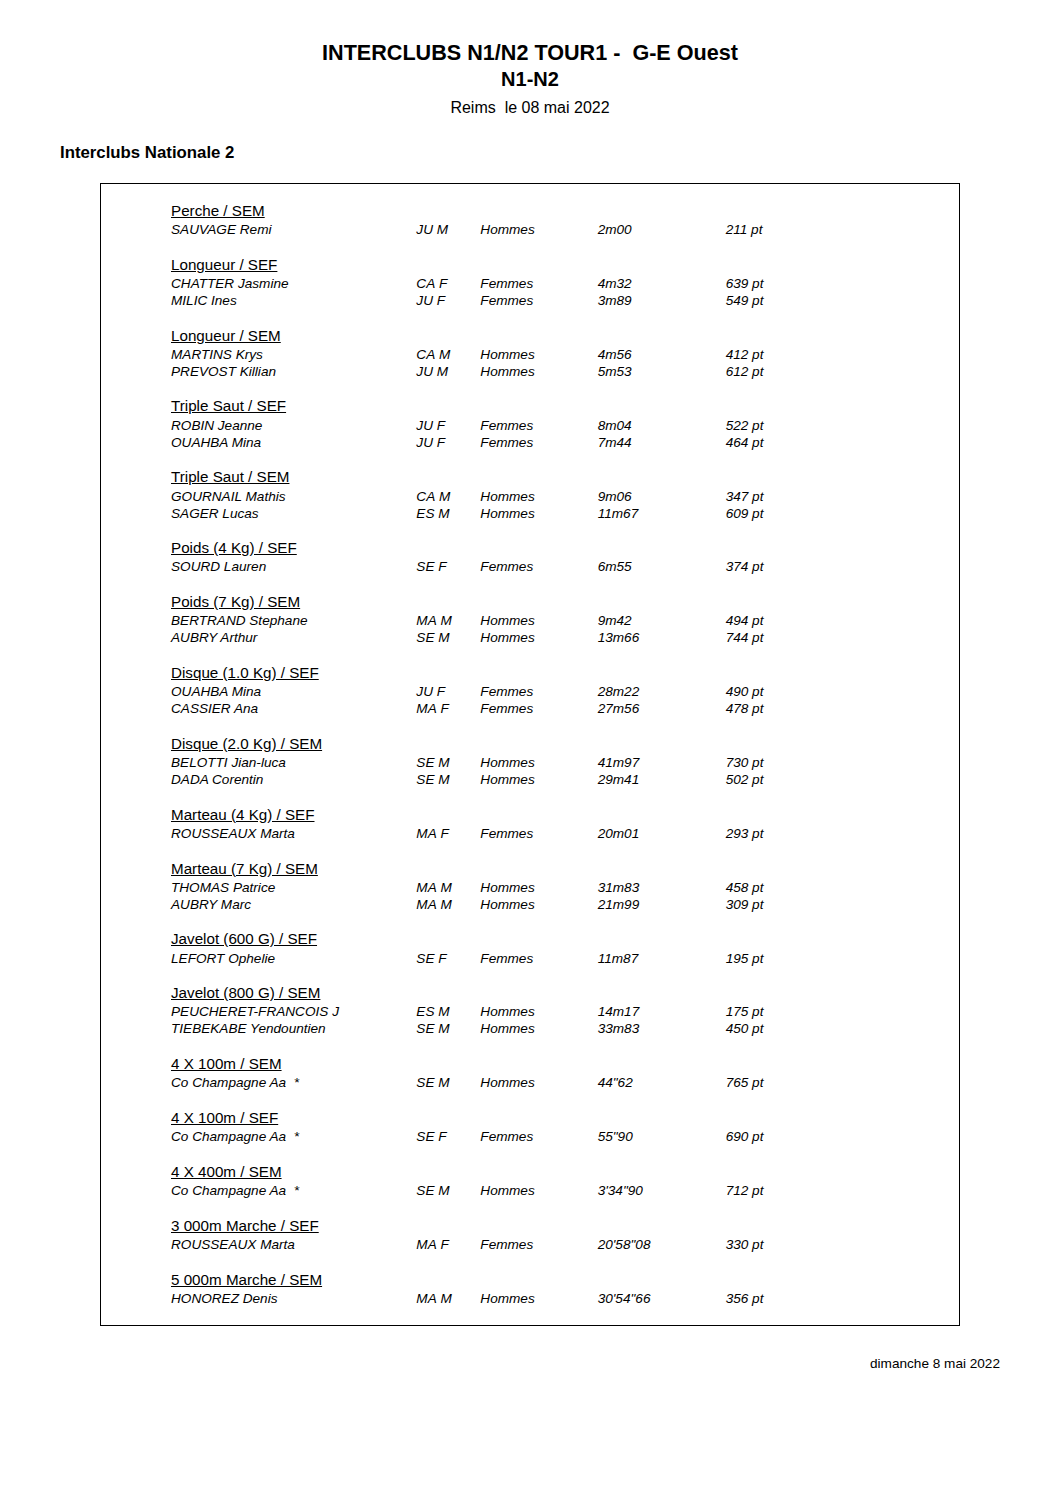INTERCLUBS N1/N2 TOUR1 - G-E Ouest
N1-N2
Reims le 08 mai 2022
Interclubs Nationale 2
Perche / SEM
| SAUVAGE Remi | JU M | Hommes | 2m00 | 211 pt |
Longueur / SEF
| CHATTER Jasmine | CA F | Femmes | 4m32 | 639 pt |
| MILIC Ines | JU F | Femmes | 3m89 | 549 pt |
Longueur / SEM
| MARTINS Krys | CA M | Hommes | 4m56 | 412 pt |
| PREVOST Killian | JU M | Hommes | 5m53 | 612 pt |
Triple Saut / SEF
| ROBIN Jeanne | JU F | Femmes | 8m04 | 522 pt |
| OUAHBA Mina | JU F | Femmes | 7m44 | 464 pt |
Triple Saut / SEM
| GOURNAIL Mathis | CA M | Hommes | 9m06 | 347 pt |
| SAGER Lucas | ES M | Hommes | 11m67 | 609 pt |
Poids (4 Kg) / SEF
| SOURD Lauren | SE F | Femmes | 6m55 | 374 pt |
Poids (7 Kg) / SEM
| BERTRAND Stephane | MA M | Hommes | 9m42 | 494 pt |
| AUBRY Arthur | SE M | Hommes | 13m66 | 744 pt |
Disque (1.0 Kg) / SEF
| OUAHBA Mina | JU F | Femmes | 28m22 | 490 pt |
| CASSIER Ana | MA F | Femmes | 27m56 | 478 pt |
Disque (2.0 Kg) / SEM
| BELOTTI Jian-luca | SE M | Hommes | 41m97 | 730 pt |
| DADA Corentin | SE M | Hommes | 29m41 | 502 pt |
Marteau (4 Kg) / SEF
| ROUSSEAUX Marta | MA F | Femmes | 20m01 | 293 pt |
Marteau (7 Kg) / SEM
| THOMAS Patrice | MA M | Hommes | 31m83 | 458 pt |
| AUBRY Marc | MA M | Hommes | 21m99 | 309 pt |
Javelot (600 G) / SEF
| LEFORT Ophelie | SE F | Femmes | 11m87 | 195 pt |
Javelot (800 G) / SEM
| PEUCHERET-FRANCOIS J | ES M | Hommes | 14m17 | 175 pt |
| TIEBEKABE Yendountien | SE M | Hommes | 33m83 | 450 pt |
4 X 100m / SEM
| Co Champagne Aa * | SE M | Hommes | 44"62 | 765 pt |
4 X 100m / SEF
| Co Champagne Aa * | SE F | Femmes | 55"90 | 690 pt |
4 X 400m / SEM
| Co Champagne Aa * | SE M | Hommes | 3'34"90 | 712 pt |
3 000m Marche / SEF
| ROUSSEAUX Marta | MA F | Femmes | 20'58"08 | 330 pt |
5 000m Marche / SEM
| HONOREZ Denis | MA M | Hommes | 30'54"66 | 356 pt |
dimanche 8 mai 2022